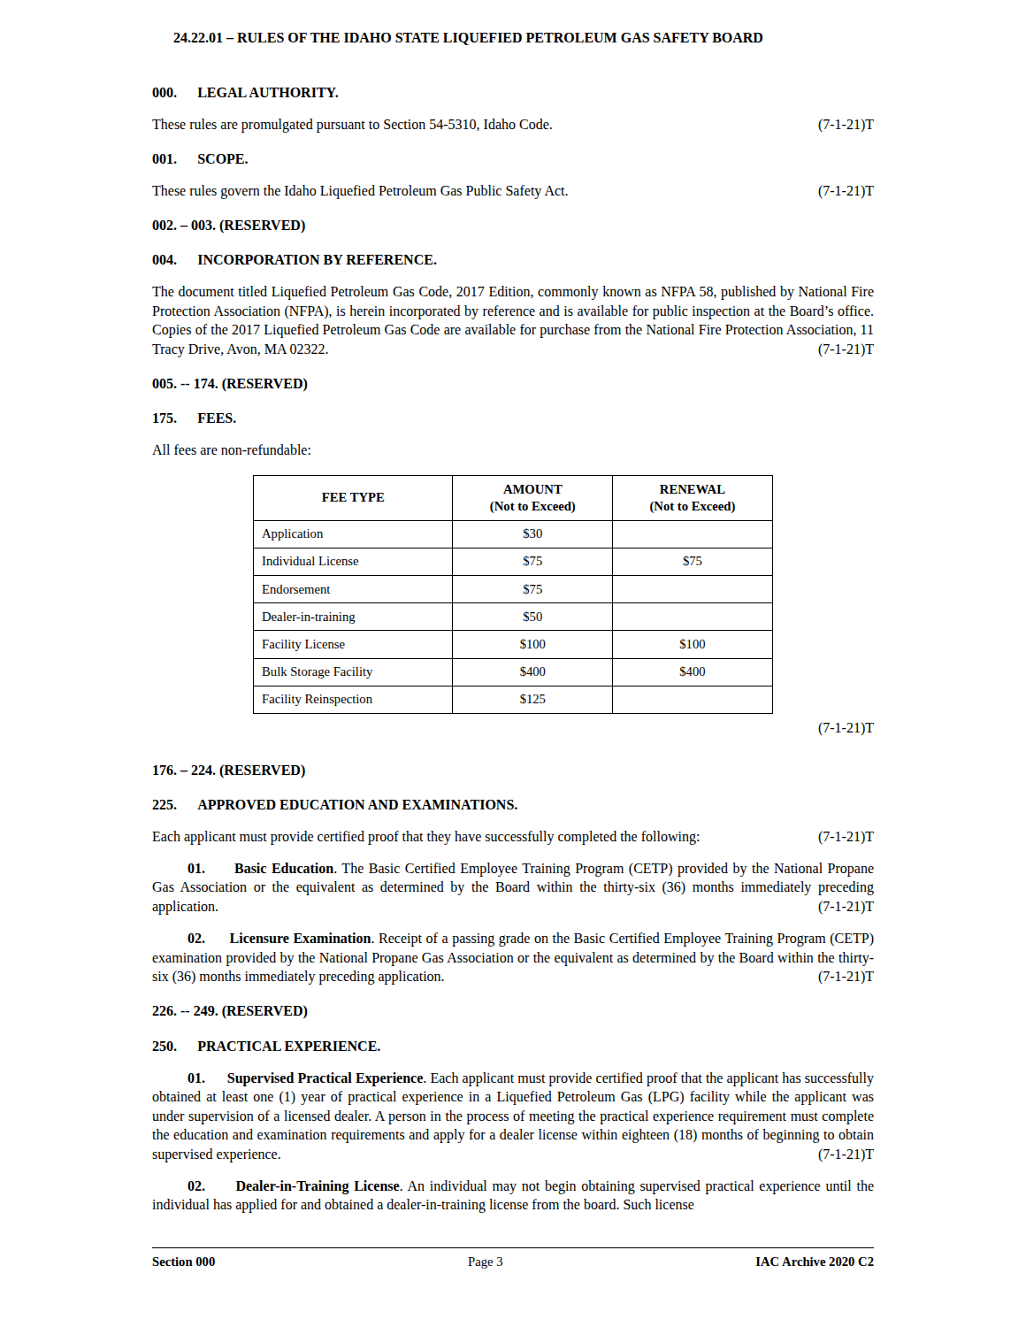24.22.01 – RULES OF THE IDAHO STATE LIQUEFIED PETROLEUM GAS SAFETY BOARD
000. LEGAL AUTHORITY.
These rules are promulgated pursuant to Section 54-5310, Idaho Code.(7-1-21)T
001. SCOPE.
These rules govern the Idaho Liquefied Petroleum Gas Public Safety Act.(7-1-21)T
002. – 003. (RESERVED)
004. INCORPORATION BY REFERENCE.
The document titled Liquefied Petroleum Gas Code, 2017 Edition, commonly known as NFPA 58, published by National Fire Protection Association (NFPA), is herein incorporated by reference and is available for public inspection at the Board’s office. Copies of the 2017 Liquefied Petroleum Gas Code are available for purchase from the National Fire Protection Association, 11 Tracy Drive, Avon, MA 02322.(7-1-21)T
005. -- 174. (RESERVED)
175. FEES.
All fees are non-refundable:
| FEE TYPE | AMOUNT (Not to Exceed) | RENEWAL (Not to Exceed) |
| --- | --- | --- |
| Application | $30 | |
| Individual License | $75 | $75 |
| Endorsement | $75 | |
| Dealer-in-training | $50 | |
| Facility License | $100 | $100 |
| Bulk Storage Facility | $400 | $400 |
| Facility Reinspection | $125 | |
(7-1-21)T
176. – 224. (RESERVED)
225. APPROVED EDUCATION AND EXAMINATIONS.
Each applicant must provide certified proof that they have successfully completed the following:(7-1-21)T
01. Basic Education. The Basic Certified Employee Training Program (CETP) provided by the National Propane Gas Association or the equivalent as determined by the Board within the thirty-six (36) months immediately preceding application.(7-1-21)T
02. Licensure Examination. Receipt of a passing grade on the Basic Certified Employee Training Program (CETP) examination provided by the National Propane Gas Association or the equivalent as determined by the Board within the thirty-six (36) months immediately preceding application.(7-1-21)T
226. -- 249. (RESERVED)
250. PRACTICAL EXPERIENCE.
01. Supervised Practical Experience. Each applicant must provide certified proof that the applicant has successfully obtained at least one (1) year of practical experience in a Liquefied Petroleum Gas (LPG) facility while the applicant was under supervision of a licensed dealer. A person in the process of meeting the practical experience requirement must complete the education and examination requirements and apply for a dealer license within eighteen (18) months of beginning to obtain supervised experience.(7-1-21)T
02. Dealer-in-Training License. An individual may not begin obtaining supervised practical experience until the individual has applied for and obtained a dealer-in-training license from the board. Such license
Section 000 Page 3 IAC Archive 2020 C2